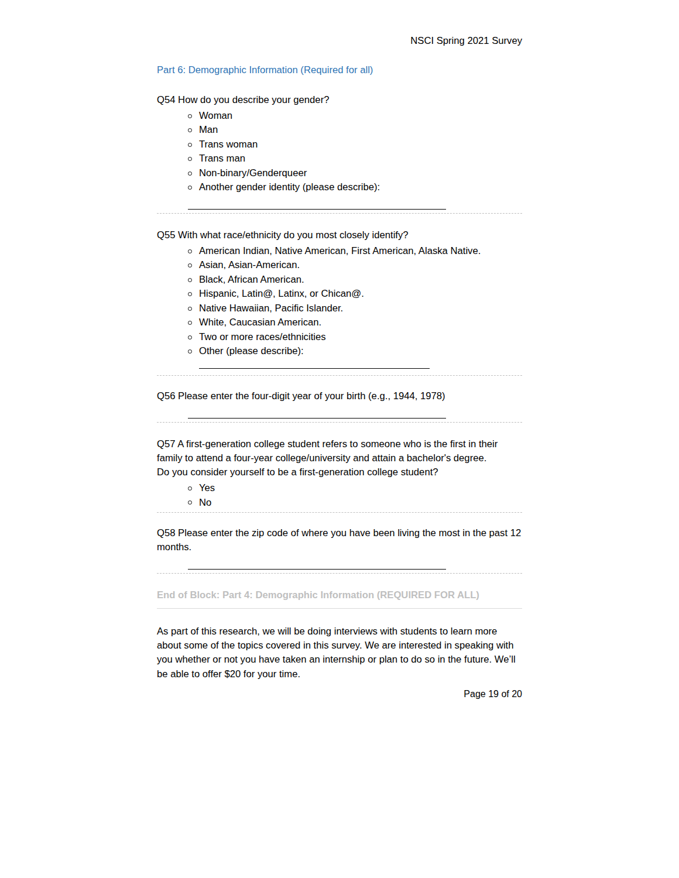NSCI Spring 2021 Survey
Part 6: Demographic Information (Required for all)
Q54 How do you describe your gender?
Woman
Man
Trans woman
Trans man
Non-binary/Genderqueer
Another gender identity (please describe):
Q55 With what race/ethnicity do you most closely identify?
American Indian, Native American, First American, Alaska Native.
Asian, Asian-American.
Black, African American.
Hispanic, Latin@, Latinx, or Chican@.
Native Hawaiian, Pacific Islander.
White, Caucasian American.
Two or more races/ethnicities
Other (please describe):
Q56 Please enter the four-digit year of your birth (e.g., 1944, 1978)
Q57 A first-generation college student refers to someone who is the first in their family to attend a four-year college/university and attain a bachelor's degree.
Do you consider yourself to be a first-generation college student?
Yes
No
Q58 Please enter the zip code of where you have been living the most in the past 12 months.
End of Block: Part 4: Demographic Information (REQUIRED FOR ALL)
As part of this research, we will be doing interviews with students to learn more about some of the topics covered in this survey. We are interested in speaking with you whether or not you have taken an internship or plan to do so in the future. We’ll be able to offer $20 for your time.
Page 19 of 20